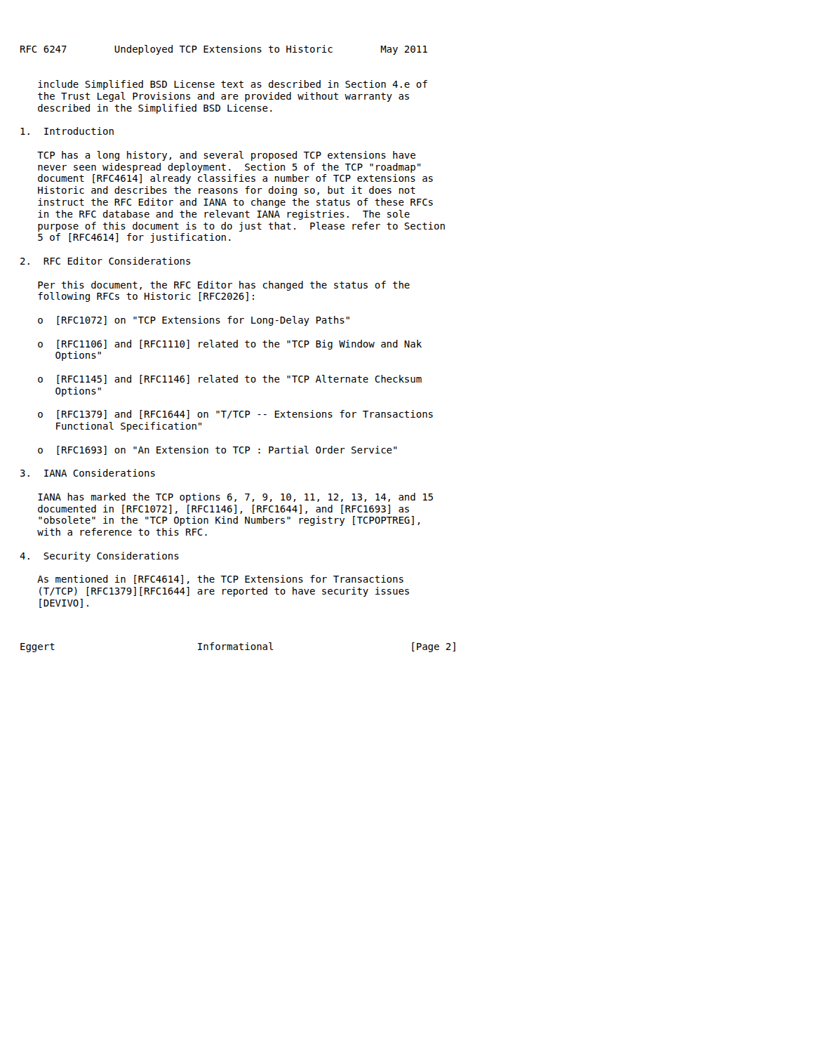RFC 6247 Undeployed TCP Extensions to Historic May 2011
include Simplified BSD License text as described in Section 4.e of the Trust Legal Provisions and are provided without warranty as described in the Simplified BSD License.
1. Introduction
TCP has a long history, and several proposed TCP extensions have never seen widespread deployment. Section 5 of the TCP "roadmap" document [RFC4614] already classifies a number of TCP extensions as Historic and describes the reasons for doing so, but it does not instruct the RFC Editor and IANA to change the status of these RFCs in the RFC database and the relevant IANA registries. The sole purpose of this document is to do just that. Please refer to Section 5 of [RFC4614] for justification.
2. RFC Editor Considerations
Per this document, the RFC Editor has changed the status of the following RFCs to Historic [RFC2026]: o [RFC1072] on "TCP Extensions for Long-Delay Paths" o [RFC1106] and [RFC1110] related to the "TCP Big Window and Nak Options" o [RFC1145] and [RFC1146] related to the "TCP Alternate Checksum Options" o [RFC1379] and [RFC1644] on "T/TCP -- Extensions for Transactions Functional Specification" o [RFC1693] on "An Extension to TCP : Partial Order Service"
3. IANA Considerations
IANA has marked the TCP options 6, 7, 9, 10, 11, 12, 13, 14, and 15 documented in [RFC1072], [RFC1146], [RFC1644], and [RFC1693] as "obsolete" in the "TCP Option Kind Numbers" registry [TCPOPTREG], with a reference to this RFC.
4. Security Considerations
As mentioned in [RFC4614], the TCP Extensions for Transactions (T/TCP) [RFC1379][RFC1644] are reported to have security issues [DEVIVO].
Eggert Informational [Page 2]